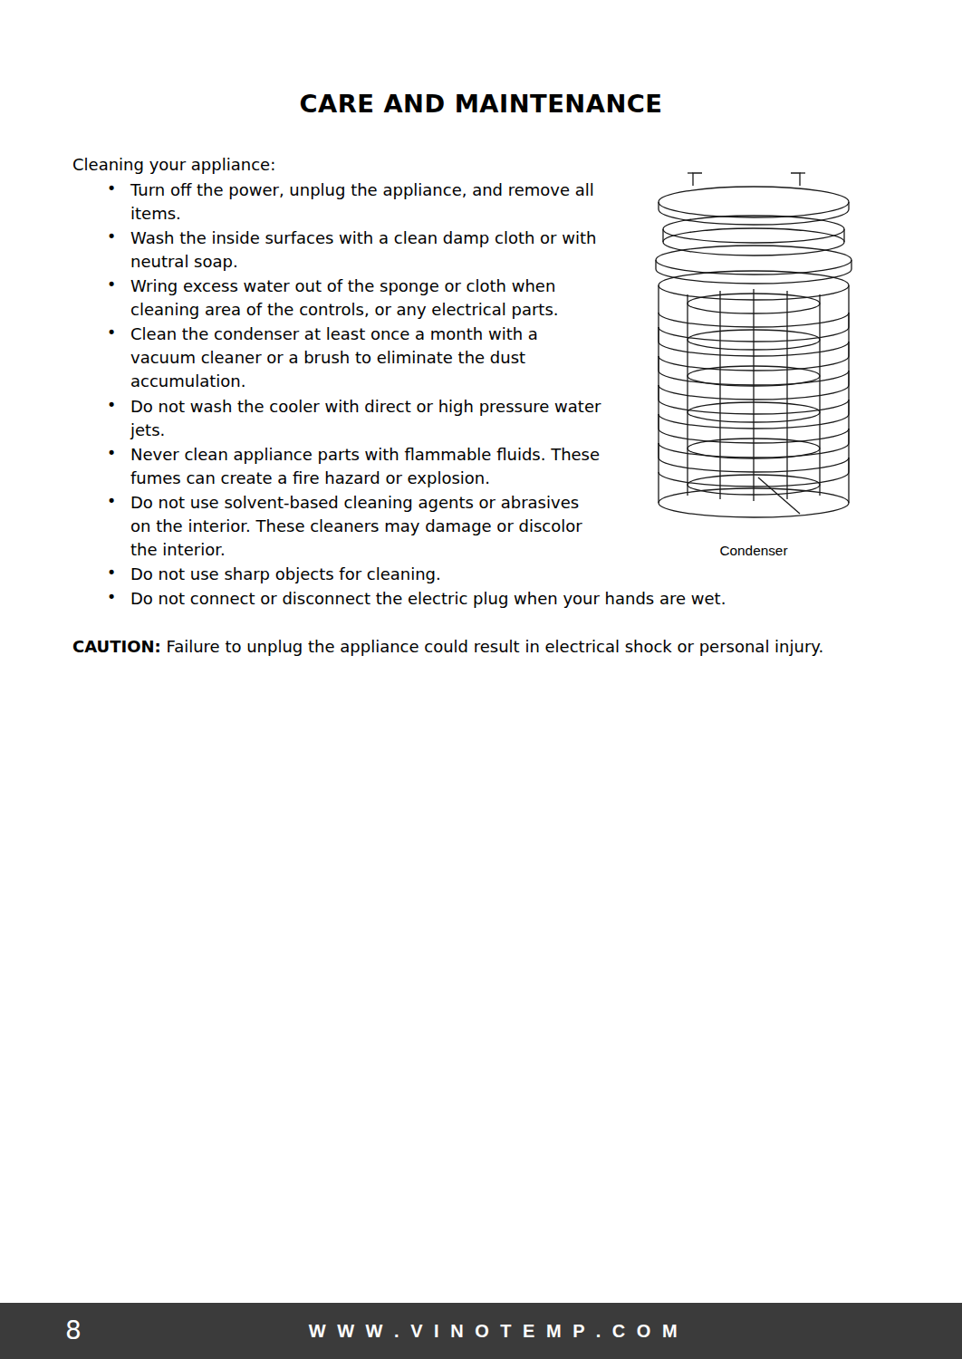CARE AND MAINTENANCE
Condenser
Cleaning your appliance:
Turn off the power, unplug the appliance, and remove all items.
Wash the inside surfaces with a clean damp cloth or with neutral soap.
Wring excess water out of the sponge or cloth when cleaning area of the controls, or any electrical parts.
Clean the condenser at least once a month with a vacuum cleaner or a brush to eliminate the dust accumulation.
Do not wash the cooler with direct or high pressure water jets.
Never clean appliance parts with flammable fluids. These fumes can create a fire hazard or explosion.
Do not use solvent-based cleaning agents or abrasives on the interior. These cleaners may damage or discolor the interior.
Do not use sharp objects for cleaning.
Do not connect or disconnect the electric plug when your hands are wet.
CAUTION: Failure to unplug the appliance could result in electrical shock or personal injury.
8
W W W . V I N O T E M P . C O M